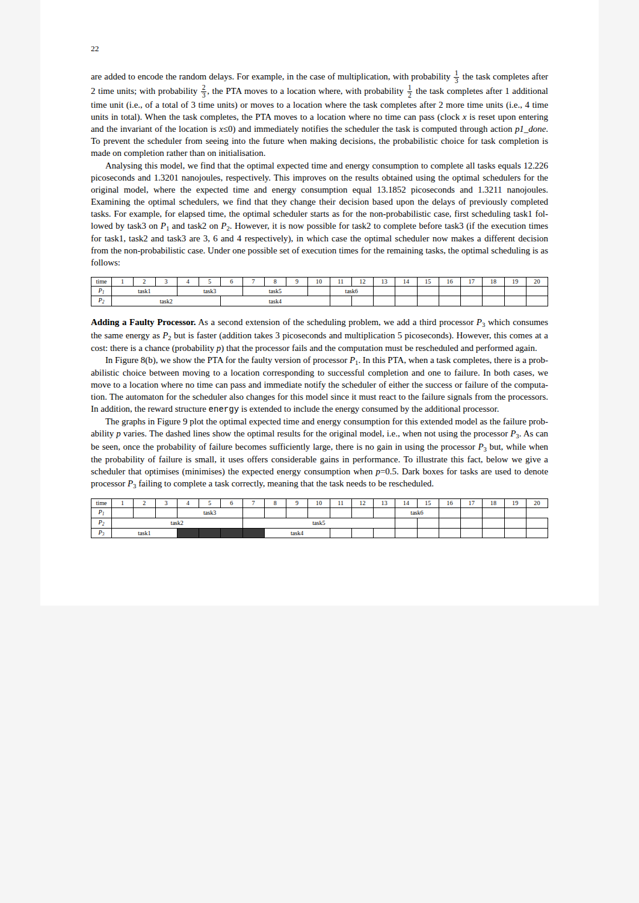22
are added to encode the random delays. For example, in the case of multiplication, with probability 13 the task completes after 2 time units; with probability 23, the PTA moves to a location where, with probability 12 the task completes after 1 additional time unit (i.e., of a total of 3 time units) or moves to a location where the task completes after 2 more time units (i.e., 4 time units in total). When the task completes, the PTA moves to a location where no time can pass (clock x is reset upon entering and the invariant of the location is x≤0) and immediately notifies the scheduler the task is computed through action p1_done. To prevent the scheduler from seeing into the future when making decisions, the probabilistic choice for task completion is made on completion rather than on initialisation.
Analysing this model, we find that the optimal expected time and energy consumption to complete all tasks equals 12.226 picoseconds and 1.3201 nanojoules, respectively. This improves on the results obtained using the optimal schedulers for the original model, where the expected time and energy consumption equal 13.1852 picoseconds and 1.3211 nanojoules. Examining the optimal schedulers, we find that they change their decision based upon the delays of previously completed tasks. For example, for elapsed time, the optimal scheduler starts as for the non-probabilistic case, first scheduling task1 followed by task3 on P 1 and task2 on P 2. However, it is now possible for task2 to complete before task3 (if the execution times for task1, task2 and task3 are 3, 6 and 4 respectively), in which case the optimal scheduler now makes a different decision from the non-probabilistic case. Under one possible set of execution times for the remaining tasks, the optimal scheduling is as follows:
| time | 1 | 2 | 3 | 4 | 5 | 6 | 7 | 8 | 9 | 10 | 11 | 12 | 13 | 14 | 15 | 16 | 17 | 18 | 19 | 20 |
| P 1 | task1 | task3 | task5 | | task6 | | | | | | | | |
| P 2 | task2 | task4 | | | | | | | | | | |
Adding a Faulty Processor. As a second extension of the scheduling problem, we add a third processor P 3 which consumes the same energy as P 2 but is faster (addition takes 3 picoseconds and multiplication 5 picoseconds). However, this comes at a cost: there is a chance (probability p) that the processor fails and the computation must be rescheduled and performed again.
In Figure 8(b), we show the PTA for the faulty version of processor P 1. In this PTA, when a task completes, there is a probabilistic choice between moving to a location corresponding to successful completion and one to failure. In both cases, we move to a location where no time can pass and immediate notify the scheduler of either the success or failure of the computation. The automaton for the scheduler also changes for this model since it must react to the failure signals from the processors. In addition, the reward structure energy is extended to include the energy consumed by the additional processor.
The graphs in Figure 9 plot the optimal expected time and energy consumption for this extended model as the failure probability p varies. The dashed lines show the optimal results for the original model, i.e., when not using the processor P 3. As can be seen, once the probability of failure becomes sufficiently large, there is no gain in using the processor P 3 but, while when the probability of failure is small, it uses offers considerable gains in performance. To illustrate this fact, below we give a scheduler that optimises (minimises) the expected energy consumption when p=0.5. Dark boxes for tasks are used to denote processor P 3 failing to complete a task correctly, meaning that the task needs to be rescheduled.
| time | 1 | 2 | 3 | 4 | 5 | 6 | 7 | 8 | 9 | 10 | 11 | 12 | 13 | 14 | 15 | 16 | 17 | 18 | 19 | 20 |
| P 1 | | | | task3 | | | | | | | | task6 | | | | |
| P 2 | task2 | task5 | | | | | | | |
| P 3 | task1 | | | | | task4 | | | | | | | | | | |